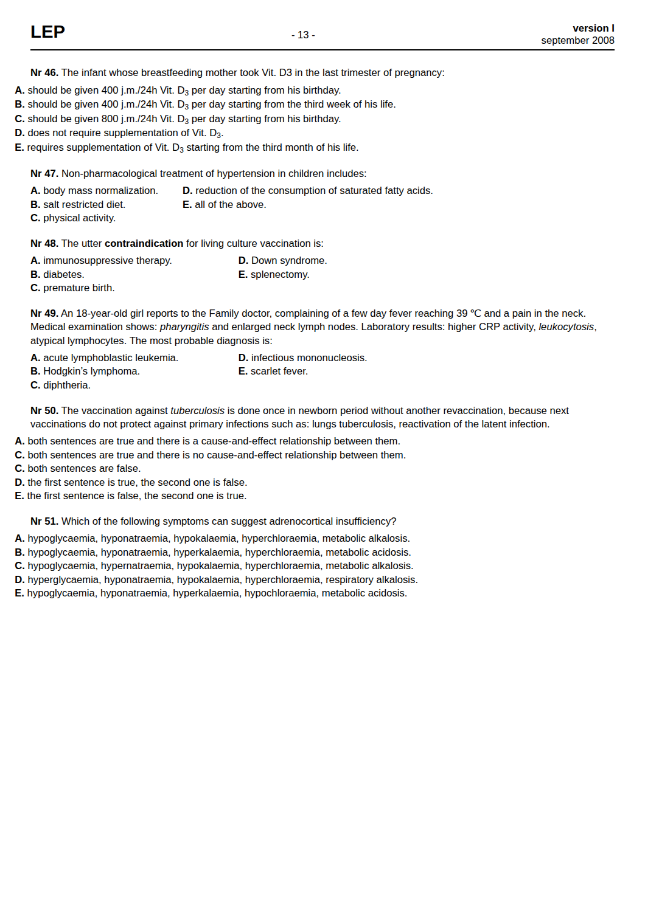LEP
- 13 -
version I
september 2008
Nr 46. The infant whose breastfeeding mother took Vit. D3 in the last trimester of pregnancy:
A. should be given 400 j.m./24h Vit. D3 per day starting from his birthday.
B. should be given 400 j.m./24h Vit. D3 per day starting from the third week of his life.
C. should be given 800 j.m./24h Vit. D3 per day starting from his birthday.
D. does not require supplementation of Vit. D3.
E. requires supplementation of Vit. D3 starting from the third month of his life.
Nr 47. Non-pharmacological treatment of hypertension in children includes:
A. body mass normalization.
B. salt restricted diet.
C. physical activity.
D. reduction of the consumption of saturated fatty acids.
E. all of the above.
Nr 48. The utter contraindication for living culture vaccination is:
A. immunosuppressive therapy.
B. diabetes.
C. premature birth.
D. Down syndrome.
E. splenectomy.
Nr 49. An 18-year-old girl reports to the Family doctor, complaining of a few day fever reaching 39 ℃ and a pain in the neck. Medical examination shows: pharyngitis and enlarged neck lymph nodes. Laboratory results: higher CRP activity, leukocytosis, atypical lymphocytes. The most probable diagnosis is:
A. acute lymphoblastic leukemia.
B. Hodgkin’s lymphoma.
C. diphtheria.
D. infectious mononucleosis.
E. scarlet fever.
Nr 50. The vaccination against tuberculosis is done once in newborn period without another revaccination, because next vaccinations do not protect against primary infections such as: lungs tuberculosis, reactivation of the latent infection.
A. both sentences are true and there is a cause-and-effect relationship between them.
C. both sentences are true and there is no cause-and-effect relationship between them.
C. both sentences are false.
D. the first sentence is true, the second one is false.
E. the first sentence is false, the second one is true.
Nr 51. Which of the following symptoms can suggest adrenocortical insufficiency?
A. hypoglycaemia, hyponatraemia, hypokalaemia, hyperchloraemia, metabolic alkalosis.
B. hypoglycaemia, hyponatraemia, hyperkalaemia, hyperchloraemia, metabolic acidosis.
C. hypoglycaemia, hypernatraemia, hypokalaemia, hyperchloraemia, metabolic alkalosis.
D. hyperglycaemia, hyponatraemia, hypokalaemia, hyperchloraemia, respiratory alkalosis.
E. hypoglycaemia, hyponatraemia, hyperkalaemia, hypochloraemia, metabolic acidosis.